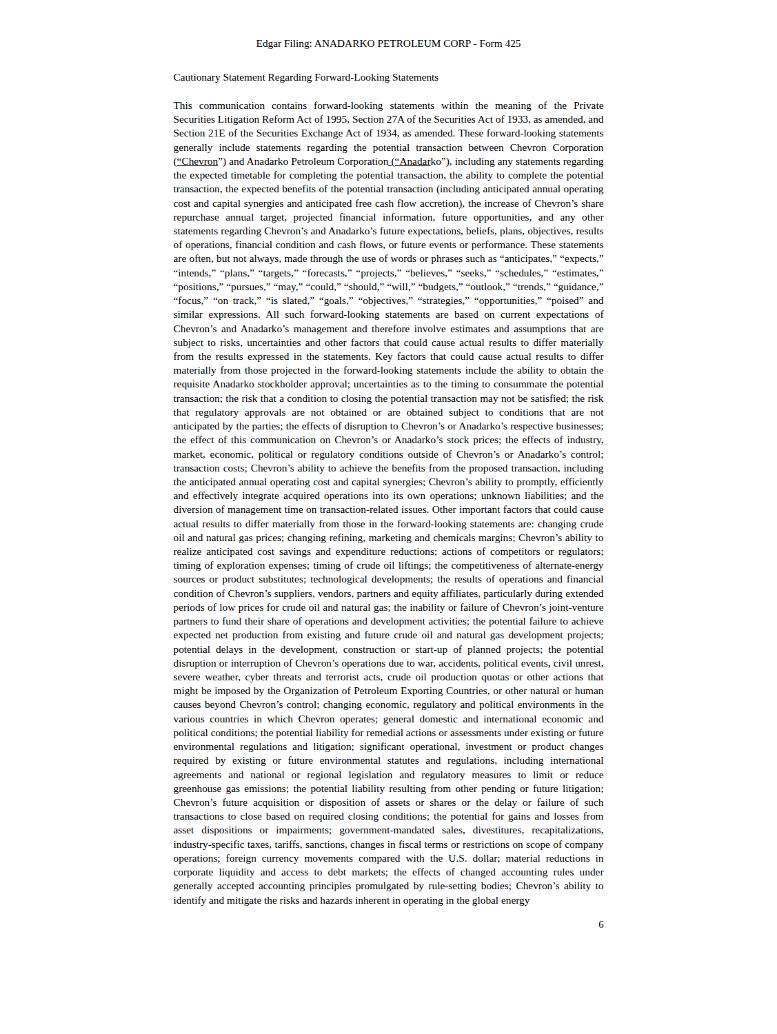Edgar Filing: ANADARKO PETROLEUM CORP - Form 425
Cautionary Statement Regarding Forward-Looking Statements
This communication contains forward-looking statements within the meaning of the Private Securities Litigation Reform Act of 1995, Section 27A of the Securities Act of 1933, as amended, and Section 21E of the Securities Exchange Act of 1934, as amended. These forward-looking statements generally include statements regarding the potential transaction between Chevron Corporation (“Chevron”) and Anadarko Petroleum Corporation (“Anadarko”), including any statements regarding the expected timetable for completing the potential transaction, the ability to complete the potential transaction, the expected benefits of the potential transaction (including anticipated annual operating cost and capital synergies and anticipated free cash flow accretion), the increase of Chevron’s share repurchase annual target, projected financial information, future opportunities, and any other statements regarding Chevron’s and Anadarko’s future expectations, beliefs, plans, objectives, results of operations, financial condition and cash flows, or future events or performance. These statements are often, but not always, made through the use of words or phrases such as “anticipates,” “expects,” “intends,” “plans,” “targets,” “forecasts,” “projects,” “believes,” “seeks,” “schedules,” “estimates,” “positions,” “pursues,” “may,” “could,” “should,” “will,” “budgets,” “outlook,” “trends,” “guidance,” “focus,” “on track,” “is slated,” “goals,” “objectives,” “strategies,” “opportunities,” “poised” and similar expressions. All such forward-looking statements are based on current expectations of Chevron’s and Anadarko’s management and therefore involve estimates and assumptions that are subject to risks, uncertainties and other factors that could cause actual results to differ materially from the results expressed in the statements. Key factors that could cause actual results to differ materially from those projected in the forward-looking statements include the ability to obtain the requisite Anadarko stockholder approval; uncertainties as to the timing to consummate the potential transaction; the risk that a condition to closing the potential transaction may not be satisfied; the risk that regulatory approvals are not obtained or are obtained subject to conditions that are not anticipated by the parties; the effects of disruption to Chevron’s or Anadarko’s respective businesses; the effect of this communication on Chevron’s or Anadarko’s stock prices; the effects of industry, market, economic, political or regulatory conditions outside of Chevron’s or Anadarko’s control; transaction costs; Chevron’s ability to achieve the benefits from the proposed transaction, including the anticipated annual operating cost and capital synergies; Chevron’s ability to promptly, efficiently and effectively integrate acquired operations into its own operations; unknown liabilities; and the diversion of management time on transaction-related issues. Other important factors that could cause actual results to differ materially from those in the forward-looking statements are: changing crude oil and natural gas prices; changing refining, marketing and chemicals margins; Chevron’s ability to realize anticipated cost savings and expenditure reductions; actions of competitors or regulators; timing of exploration expenses; timing of crude oil liftings; the competitiveness of alternate-energy sources or product substitutes; technological developments; the results of operations and financial condition of Chevron’s suppliers, vendors, partners and equity affiliates, particularly during extended periods of low prices for crude oil and natural gas; the inability or failure of Chevron’s joint-venture partners to fund their share of operations and development activities; the potential failure to achieve expected net production from existing and future crude oil and natural gas development projects; potential delays in the development, construction or start-up of planned projects; the potential disruption or interruption of Chevron’s operations due to war, accidents, political events, civil unrest, severe weather, cyber threats and terrorist acts, crude oil production quotas or other actions that might be imposed by the Organization of Petroleum Exporting Countries, or other natural or human causes beyond Chevron’s control; changing economic, regulatory and political environments in the various countries in which Chevron operates; general domestic and international economic and political conditions; the potential liability for remedial actions or assessments under existing or future environmental regulations and litigation; significant operational, investment or product changes required by existing or future environmental statutes and regulations, including international agreements and national or regional legislation and regulatory measures to limit or reduce greenhouse gas emissions; the potential liability resulting from other pending or future litigation; Chevron’s future acquisition or disposition of assets or shares or the delay or failure of such transactions to close based on required closing conditions; the potential for gains and losses from asset dispositions or impairments; government-mandated sales, divestitures, recapitalizations, industry-specific taxes, tariffs, sanctions, changes in fiscal terms or restrictions on scope of company operations; foreign currency movements compared with the U.S. dollar; material reductions in corporate liquidity and access to debt markets; the effects of changed accounting rules under generally accepted accounting principles promulgated by rule-setting bodies; Chevron’s ability to identify and mitigate the risks and hazards inherent in operating in the global energy
6